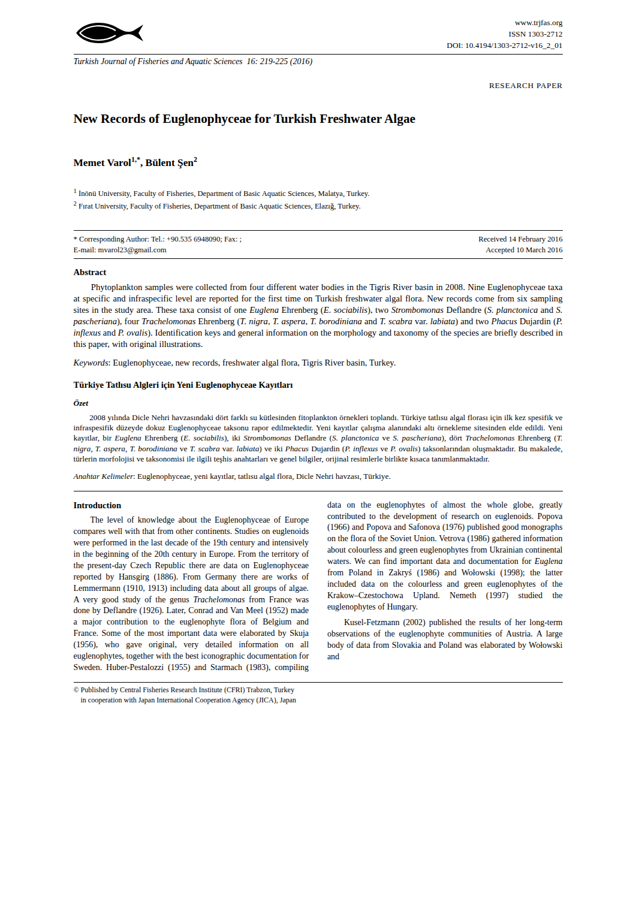www.trjfas.org
ISSN 1303-2712
DOI: 10.4194/1303-2712-v16_2_01
Turkish Journal of Fisheries and Aquatic Sciences 16: 219-225 (2016)
RESEARCH PAPER
New Records of Euglenophyceae for Turkish Freshwater Algae
Memet Varol1,*, Bülent Şen2
1 İnönü University, Faculty of Fisheries, Department of Basic Aquatic Sciences, Malatya, Turkey.
2 Fırat University, Faculty of Fisheries, Department of Basic Aquatic Sciences, Elazığ, Turkey.
* Corresponding Author: Tel.: +90.535 6948090; Fax: ;
E-mail: mvarol23@gmail.com
Received 14 February 2016
Accepted 10 March 2016
Abstract
Phytoplankton samples were collected from four different water bodies in the Tigris River basin in 2008. Nine Euglenophyceae taxa at specific and infraspecific level are reported for the first time on Turkish freshwater algal flora. New records come from six sampling sites in the study area. These taxa consist of one Euglena Ehrenberg (E. sociabilis), two Strombomonas Deflandre (S. planctonica and S. pascheriana), four Trachelomonas Ehrenberg (T. nigra, T. aspera, T. borodiniana and T. scabra var. labiata) and two Phacus Dujardin (P. inflexus and P. ovalis). Identification keys and general information on the morphology and taxonomy of the species are briefly described in this paper, with original illustrations.
Keywords: Euglenophyceae, new records, freshwater algal flora, Tigris River basin, Turkey.
Türkiye Tatlısu Algleri için Yeni Euglenophyceae Kayıtları
Özet
2008 yılında Dicle Nehri havzasındaki dört farklı su kütlesinden fitoplankton örnekleri toplandı. Türkiye tatlısu algal florası için ilk kez spesifik ve infraspesifik düzeyde dokuz Euglenophyceae taksonu rapor edilmektedir. Yeni kayıtlar çalışma alanındaki altı örnekleme sitesinden elde edildi. Yeni kayıtlar, bir Euglena Ehrenberg (E. sociabilis), iki Strombomonas Deflandre (S. planctonica ve S. pascheriana), dört Trachelomonas Ehrenberg (T. nigra, T. aspera, T. borodiniana ve T. scabra var. labiata) ve iki Phacus Dujardin (P. inflexus ve P. ovalis) taksonlarından oluşmaktadır. Bu makalede, türlerin morfolojisi ve taksonomisi ile ilgili teşhis anahtarları ve genel bilgiler, orijinal resimlerle birlikte kısaca tanımlanmaktadır.
Anahtar Kelimeler: Euglenophyceae, yeni kayıtlar, tatlısu algal flora, Dicle Nehri havzası, Türkiye.
Introduction
The level of knowledge about the Euglenophyceae of Europe compares well with that from other continents. Studies on euglenoids were performed in the last decade of the 19th century and intensively in the beginning of the 20th century in Europe. From the territory of the present-day Czech Republic there are data on Euglenophyceae reported by Hansgirg (1886). From Germany there are works of Lemmermann (1910, 1913) including data about all groups of algae. A very good study of the genus Trachelomonas from France was done by Deflandre (1926). Later, Conrad and Van Meel (1952) made a major contribution to the euglenophyte flora of Belgium and France. Some of the most important data were elaborated by Skuja (1956), who gave original, very detailed information on all euglenophytes, together with the best iconographic documentation for Sweden. Huber-Pestalozzi (1955) and Starmach (1983), compiling data on the euglenophytes of almost the whole globe, greatly contributed to the development of research on euglenoids. Popova (1966) and Popova and Safonova (1976) published good monographs on the flora of the Soviet Union. Vetrova (1986) gathered information about colourless and green euglenophytes from Ukrainian continental waters. We can find important data and documentation for Euglena from Poland in Zakryś (1986) and Wołowski (1998); the latter included data on the colourless and green euglenophytes of the Krakow–Czestochowa Upland. Nemeth (1997) studied the euglenophytes of Hungary.
Kusel-Fetzmann (2002) published the results of her long-term observations of the euglenophyte communities of Austria. A large body of data from Slovakia and Poland was elaborated by Wołowski and
© Published by Central Fisheries Research Institute (CFRI) Trabzon, Turkey
in cooperation with Japan International Cooperation Agency (JICA), Japan